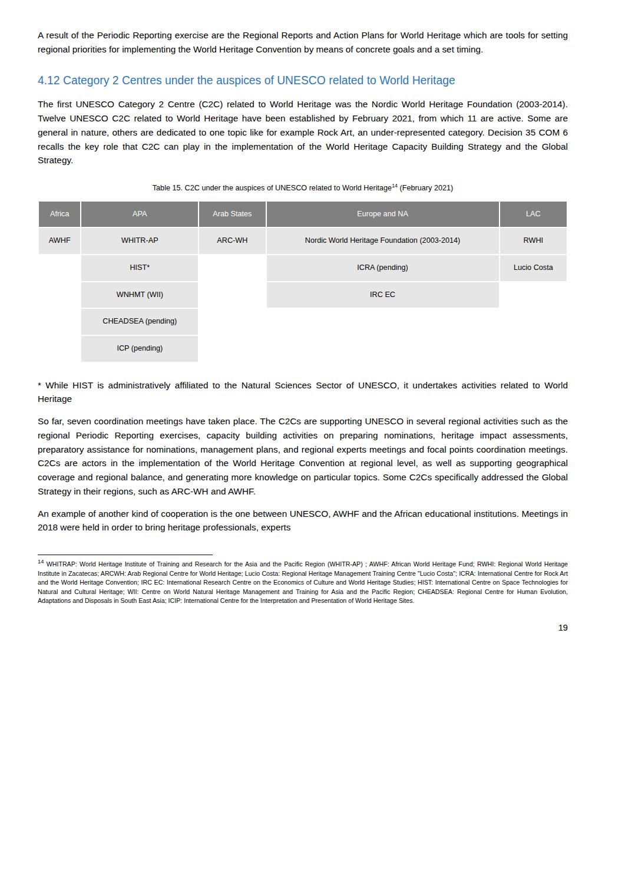A result of the Periodic Reporting exercise are the Regional Reports and Action Plans for World Heritage which are tools for setting regional priorities for implementing the World Heritage Convention by means of concrete goals and a set timing.
4.12 Category 2 Centres under the auspices of UNESCO related to World Heritage
The first UNESCO Category 2 Centre (C2C) related to World Heritage was the Nordic World Heritage Foundation (2003-2014). Twelve UNESCO C2C related to World Heritage have been established by February 2021, from which 11 are active. Some are general in nature, others are dedicated to one topic like for example Rock Art, an under-represented category. Decision 35 COM 6 recalls the key role that C2C can play in the implementation of the World Heritage Capacity Building Strategy and the Global Strategy.
Table 15. C2C under the auspices of UNESCO related to World Heritage14 (February 2021)
| Africa | APA | Arab States | Europe and NA | LAC |
| --- | --- | --- | --- | --- |
| AWHF | WHITR-AP | ARC-WH | Nordic World Heritage Foundation (2003-2014) | RWHI |
| | HIST* | | ICRA (pending) | Lucio Costa |
| | WNHMT (WII) | | IRC EC | |
| | CHEADSEA (pending) | | | |
| | ICP (pending) | | | |
* While HIST is administratively affiliated to the Natural Sciences Sector of UNESCO, it undertakes activities related to World Heritage
So far, seven coordination meetings have taken place. The C2Cs are supporting UNESCO in several regional activities such as the regional Periodic Reporting exercises, capacity building activities on preparing nominations, heritage impact assessments, preparatory assistance for nominations, management plans, and regional experts meetings and focal points coordination meetings. C2Cs are actors in the implementation of the World Heritage Convention at regional level, as well as supporting geographical coverage and regional balance, and generating more knowledge on particular topics. Some C2Cs specifically addressed the Global Strategy in their regions, such as ARC-WH and AWHF.
An example of another kind of cooperation is the one between UNESCO, AWHF and the African educational institutions. Meetings in 2018 were held in order to bring heritage professionals, experts
14 WHITRAP: World Heritage Institute of Training and Research for the Asia and the Pacific Region (WHITR-AP) ; AWHF: African World Heritage Fund; RWHI: Regional World Heritage Institute in Zacatecas; ARCWH: Arab Regional Centre for World Heritage; Lucio Costa: Regional Heritage Management Training Centre "Lucio Costa"; ICRA: International Centre for Rock Art and the World Heritage Convention; IRC EC: International Research Centre on the Economics of Culture and World Heritage Studies; HIST: International Centre on Space Technologies for Natural and Cultural Heritage; WII: Centre on World Natural Heritage Management and Training for Asia and the Pacific Region; CHEADSEA: Regional Centre for Human Evolution, Adaptations and Disposals in South East Asia; ICIP: International Centre for the Interpretation and Presentation of World Heritage Sites.
19